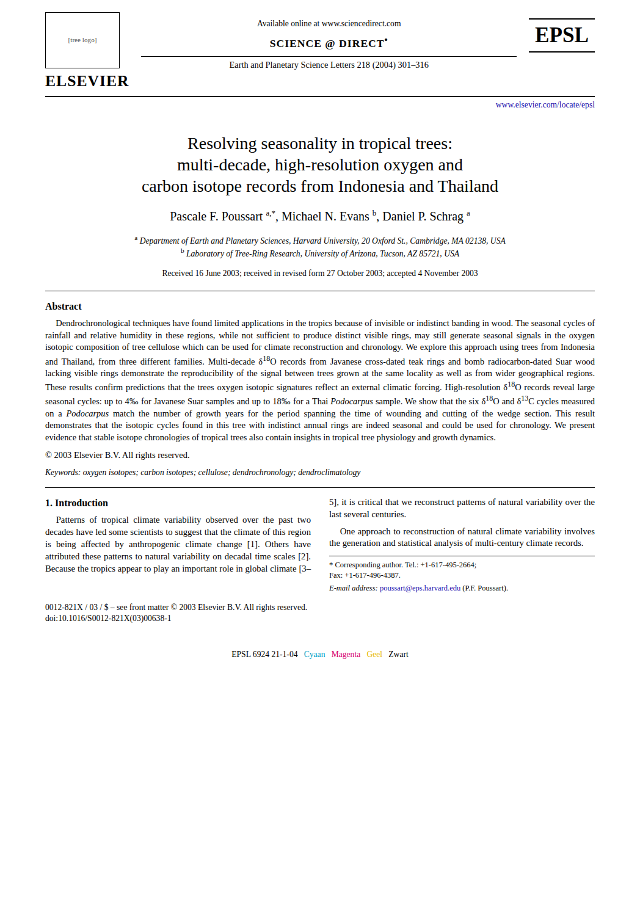[tree logo]
ELSEVIER
Available online at www.sciencedirect.com
SCIENCE @ DIRECT•
Earth and Planetary Science Letters 218 (2004) 301–316
EPSL
www.elsevier.com/locate/epsl
Resolving seasonality in tropical trees:
multi-decade, high-resolution oxygen and
carbon isotope records from Indonesia and Thailand
Pascale F. Poussart a,*, Michael N. Evans b, Daniel P. Schrag a
a Department of Earth and Planetary Sciences, Harvard University, 20 Oxford St., Cambridge, MA 02138, USA
b Laboratory of Tree-Ring Research, University of Arizona, Tucson, AZ 85721, USA
Received 16 June 2003; received in revised form 27 October 2003; accepted 4 November 2003
Abstract
Dendrochronological techniques have found limited applications in the tropics because of invisible or indistinct banding in wood. The seasonal cycles of rainfall and relative humidity in these regions, while not sufficient to produce distinct visible rings, may still generate seasonal signals in the oxygen isotopic composition of tree cellulose which can be used for climate reconstruction and chronology. We explore this approach using trees from Indonesia and Thailand, from three different families. Multi-decade δ18O records from Javanese cross-dated teak rings and bomb radiocarbon-dated Suar wood lacking visible rings demonstrate the reproducibility of the signal between trees grown at the same locality as well as from wider geographical regions. These results confirm predictions that the trees oxygen isotopic signatures reflect an external climatic forcing. High-resolution δ18O records reveal large seasonal cycles: up to 4‰ for Javanese Suar samples and up to 18‰ for a Thai Podocarpus sample. We show that the six δ18O and δ13C cycles measured on a Podocarpus match the number of growth years for the period spanning the time of wounding and cutting of the wedge section. This result demonstrates that the isotopic cycles found in this tree with indistinct annual rings are indeed seasonal and could be used for chronology. We present evidence that stable isotope chronologies of tropical trees also contain insights in tropical tree physiology and growth dynamics.
© 2003 Elsevier B.V. All rights reserved.
Keywords: oxygen isotopes; carbon isotopes; cellulose; dendrochronology; dendroclimatology
1. Introduction
Patterns of tropical climate variability observed over the past two decades have led some scientists to suggest that the climate of this region is being affected by anthropogenic climate change [1]. Others have attributed these patterns to natural variability on decadal time scales [2]. Because the tropics appear to play an important role in global climate [3–5], it is critical that we reconstruct patterns of natural variability over the last several centuries.
One approach to reconstruction of natural climate variability involves the generation and statistical analysis of multi-century climate records.
* Corresponding author. Tel.: +1-617-495-2664;
Fax: +1-617-496-4387.
E-mail address: poussart@eps.harvard.edu (P.F. Poussart).
0012-821X / 03 / $ – see front matter © 2003 Elsevier B.V. All rights reserved.
doi:10.1016/S0012-821X(03)00638-1
EPSL 6924 21-1-04 Cyaan Magenta Geel Zwart